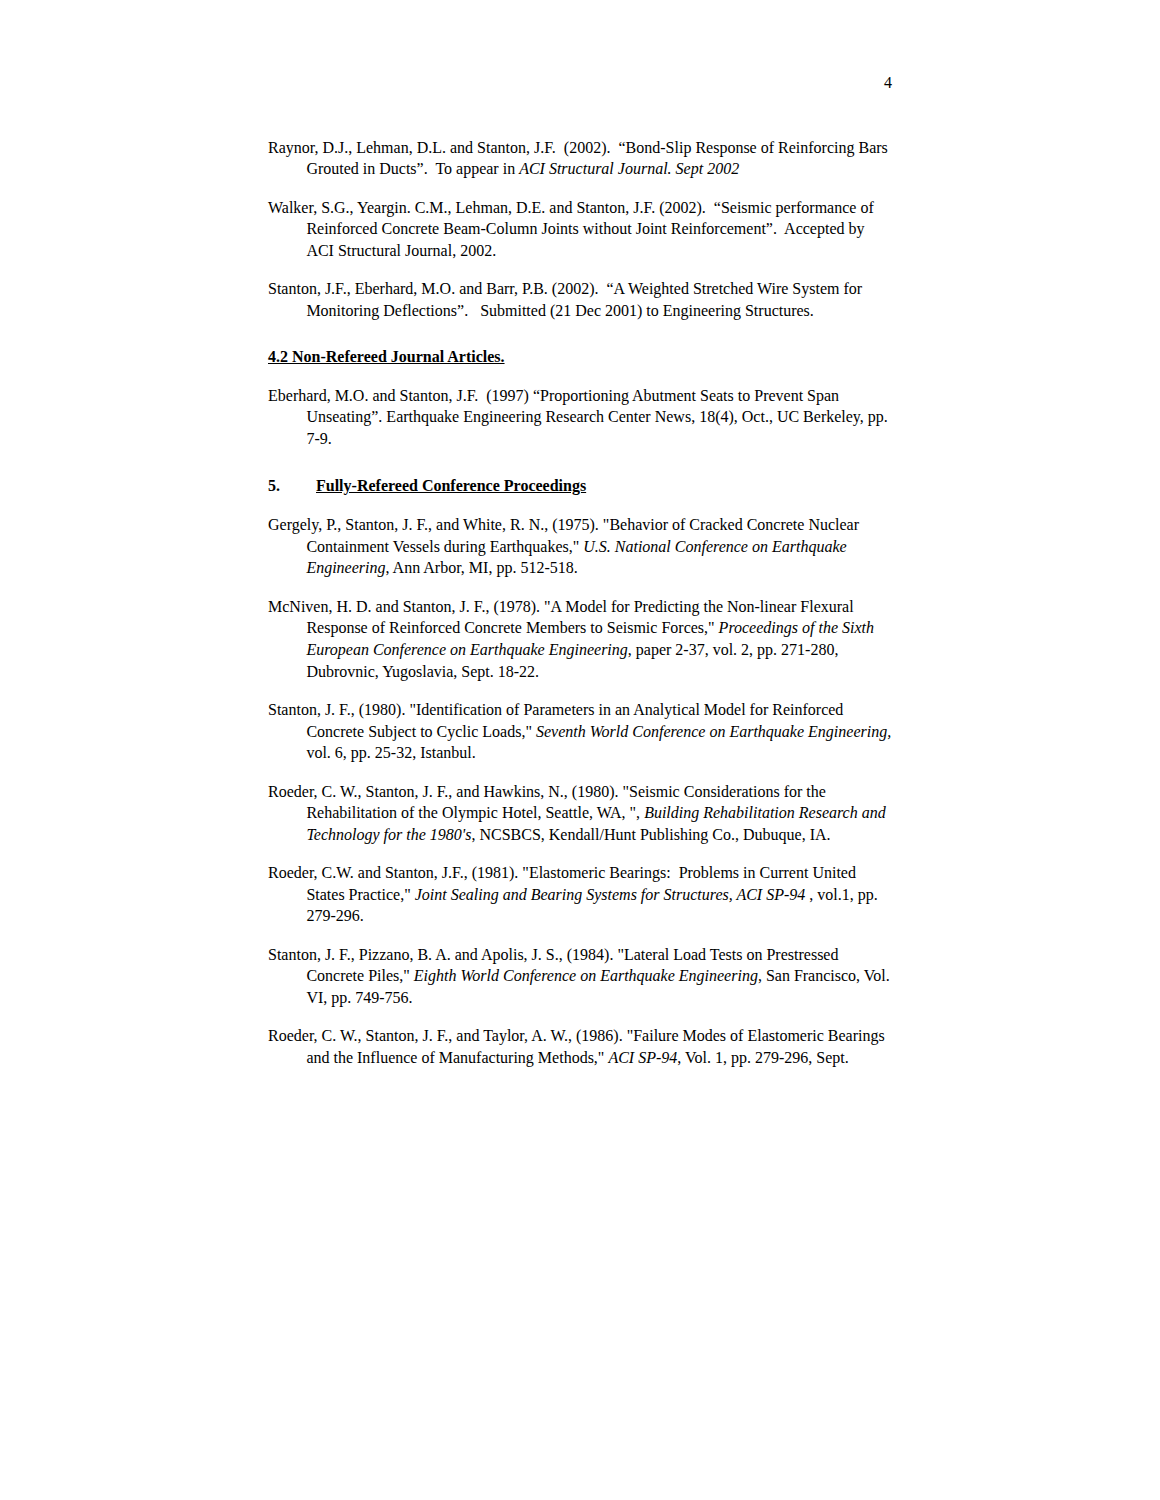4
Raynor, D.J., Lehman, D.L. and Stanton, J.F. (2002). “Bond‑Slip Response of Reinforcing Bars Grouted in Ducts”. To appear in ACI Structural Journal. Sept 2002
Walker, S.G., Yeargin. C.M., Lehman, D.E. and Stanton, J.F. (2002). “Seismic performance of Reinforced Concrete Beam-Column Joints without Joint Reinforcement”. Accepted by ACI Structural Journal, 2002.
Stanton, J.F., Eberhard, M.O. and Barr, P.B. (2002). “A Weighted Stretched Wire System for Monitoring Deflections”. Submitted (21 Dec 2001) to Engineering Structures.
4.2 Non-Refereed Journal Articles.
Eberhard, M.O. and Stanton, J.F. (1997) “Proportioning Abutment Seats to Prevent Span Unseating”. Earthquake Engineering Research Center News, 18(4), Oct., UC Berkeley, pp. 7-9.
5. Fully-Refereed Conference Proceedings
Gergely, P., Stanton, J. F., and White, R. N., (1975). "Behavior of Cracked Concrete Nuclear Containment Vessels during Earthquakes," U.S. National Conference on Earthquake Engineering, Ann Arbor, MI, pp. 512-518.
McNiven, H. D. and Stanton, J. F., (1978). "A Model for Predicting the Non-linear Flexural Response of Reinforced Concrete Members to Seismic Forces," Proceedings of the Sixth European Conference on Earthquake Engineering, paper 2-37, vol. 2, pp. 271-280, Dubrovnic, Yugoslavia, Sept. 18-22.
Stanton, J. F., (1980). "Identification of Parameters in an Analytical Model for Reinforced Concrete Subject to Cyclic Loads," Seventh World Conference on Earthquake Engineering, vol. 6, pp. 25-32, Istanbul.
Roeder, C. W., Stanton, J. F., and Hawkins, N., (1980). "Seismic Considerations for the Rehabilitation of the Olympic Hotel, Seattle, WA, ", Building Rehabilitation Research and Technology for the 1980's, NCSBCS, Kendall/Hunt Publishing Co., Dubuque, IA.
Roeder, C.W. and Stanton, J.F., (1981). "Elastomeric Bearings: Problems in Current United States Practice," Joint Sealing and Bearing Systems for Structures, ACI SP-94 , vol.1, pp. 279-296.
Stanton, J. F., Pizzano, B. A. and Apolis, J. S., (1984). "Lateral Load Tests on Prestressed Concrete Piles," Eighth World Conference on Earthquake Engineering, San Francisco, Vol. VI, pp. 749-756.
Roeder, C. W., Stanton, J. F., and Taylor, A. W., (1986). "Failure Modes of Elastomeric Bearings and the Influence of Manufacturing Methods," ACI SP-94, Vol. 1, pp. 279-296, Sept.